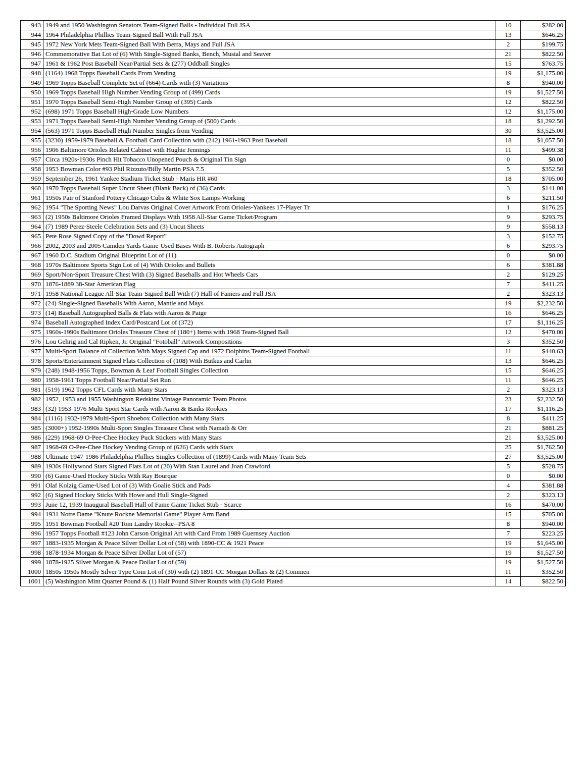| 943 | 1949 and 1950 Washington Senators Team-Signed Balls - Individual Full JSA | 10 | $282.00 |
| 944 | 1964 Philadelphia Phillies Team-Signed Ball With Full JSA | 13 | $646.25 |
| 945 | 1972 New York Mets Team-Signed Ball With Berra, Mays and Full JSA | 2 | $199.75 |
| 946 | Commemorative Bat Lot of (6) With Single-Signed Banks, Bench, Musial and Seaver | 21 | $822.50 |
| 947 | 1961 & 1962 Post Baseball Near/Partial Sets & (277) Oddball Singles | 15 | $763.75 |
| 948 | (1164) 1968 Topps Baseball Cards From Vending | 19 | $1,175.00 |
| 949 | 1969 Topps Baseball Complete Set of (664) Cards with (3) Variations | 8 | $940.00 |
| 950 | 1969 Topps Baseball High Number Vending Group of (499) Cards | 19 | $1,527.50 |
| 951 | 1970 Topps Baseball Semi-High Number Group of (395) Cards | 12 | $822.50 |
| 952 | (698) 1971 Topps Baseball High-Grade Low Numbers | 12 | $1,175.00 |
| 953 | 1971 Topps Baseball Semi-High Number Vending Group of (500) Cards | 18 | $1,292.50 |
| 954 | (563) 1971 Topps Baseball High Number Singles from Vending | 30 | $3,525.00 |
| 955 | (3230) 1959-1979 Baseball & Football Card Collection with (242) 1961-1963 Post Baseball | 18 | $1,057.50 |
| 956 | 1906 Baltimore Orioles Related Cabinet with Hughie Jennings | 11 | $499.38 |
| 957 | Circa 1920s-1930s Pinch Hit Tobacco Unopened Pouch & Original Tin Sign | 0 | $0.00 |
| 958 | 1953 Bowman Color #93 Phil Rizzuto/Billy Martin PSA 7.5 | 5 | $352.50 |
| 959 | September 26, 1961 Yankee Stadium Ticket Stub - Maris HR #60 | 18 | $705.00 |
| 960 | 1970 Topps Baseball Super Uncut Sheet (Blank Back) of (36) Cards | 3 | $141.00 |
| 961 | 1950s Pair of Stanford Pottery Chicago Cubs & White Sox Lamps-Working | 6 | $211.50 |
| 962 | 1954 "The Sporting News" Lou Darvas Original Cover Artwork From Orioles-Yankees 17-Player Tr | 1 | $176.25 |
| 963 | (2) 1950s Baltimore Orioles Framed Displays With 1958 All-Star Game Ticket/Program | 9 | $293.75 |
| 964 | (7) 1989 Perez-Steele Celebration Sets and (3) Uncut Sheets | 9 | $558.13 |
| 965 | Pete Rose Signed Copy of the "Dowd Report" | 3 | $152.75 |
| 966 | 2002, 2003 and 2005 Camden Yards Game-Used Bases With B. Roberts Autograph | 6 | $293.75 |
| 967 | 1960 D.C. Stadium Original Blueprint Lot of (11) | 0 | $0.00 |
| 968 | 1970s Baltimore Sports Sign Lot of (4) With Orioles and Bullets | 6 | $381.88 |
| 969 | Sport/Non-Sport Treasure Chest With (3) Signed Baseballs and Hot Wheels Cars | 2 | $129.25 |
| 970 | 1876-1889 38-Star American Flag | 7 | $411.25 |
| 971 | 1958 National League All-Star Team-Signed Ball With (7) Hall of Famers and Full JSA | 2 | $323.13 |
| 972 | (24) Single-Signed Baseballs With Aaron, Mantle and Mays | 19 | $2,232.50 |
| 973 | (14) Baseball Autographed Balls & Flats with Aaron & Paige | 16 | $646.25 |
| 974 | Baseball Autographed Index Card/Postcard Lot of (372) | 17 | $1,116.25 |
| 975 | 1960s-1990s Baltimore Orioles Treasure Chest of (180+) Items with 1968 Team-Signed Ball | 12 | $470.00 |
| 976 | Lou Gehrig and Cal Ripken, Jr. Original "Fotoball" Artwork Compositions | 3 | $352.50 |
| 977 | Multi-Sport Balance of Collection With Mays Signed Cap and 1972 Dolphins Team-Signed Football | 11 | $440.63 |
| 978 | Sports/Entertainment Signed Flats Collection of (108) With Butkus and Carlin | 13 | $646.25 |
| 979 | (248) 1948-1956 Topps, Bowman & Leaf Football Singles Collection | 15 | $646.25 |
| 980 | 1958-1961 Topps Football Near/Partial Set Run | 11 | $646.25 |
| 981 | (519) 1962 Topps CFL Cards with Many Stars | 2 | $323.13 |
| 982 | 1952, 1953 and 1955 Washington Redskins Vintage Panoramic Team Photos | 23 | $2,232.50 |
| 983 | (32) 1953-1976 Multi-Sport Star Cards with Aaron & Banks Rookies | 17 | $1,116.25 |
| 984 | (1116) 1932-1979 Multi-Sport Shoebox Collection with Many Stars | 8 | $411.25 |
| 985 | (3000+) 1952-1990s Multi-Sport Singles Treasure Chest with Namath & Orr | 21 | $881.25 |
| 986 | (229) 1968-69 O-Pee-Chee Hockey Puck Stickers with Many Stars | 21 | $3,525.00 |
| 987 | 1968-69 O-Pee-Chee Hockey Vending Group of (626) Cards with Stars | 25 | $1,762.50 |
| 988 | Ultimate 1947-1986 Philadelphia Phillies Singles Collection of (1899) Cards with Many Team Sets | 27 | $3,525.00 |
| 989 | 1930s Hollywood Stars Signed Flats Lot of (20) With Stan Laurel and Joan Crawford | 5 | $528.75 |
| 990 | (6) Game-Used Hockey Sticks With Ray Bourque | 0 | $0.00 |
| 991 | Olaf Kolzig Game-Used Lot of (3) With Goalie Stick and Pads | 4 | $381.88 |
| 992 | (6) Signed Hockey Sticks With Howe and Hull Single-Signed | 2 | $323.13 |
| 993 | June 12, 1939 Inaugural Baseball Hall of Fame Game Ticket Stub - Scarce | 16 | $470.00 |
| 994 | 1931 Notre Dame "Knute Rockne Memorial Game" Player Arm Band | 15 | $705.00 |
| 995 | 1951 Bowman Football #20 Tom Landry Rookie--PSA 8 | 8 | $940.00 |
| 996 | 1957 Topps Football #123 John Carson Original Art with Card From 1989 Guernsey Auction | 7 | $223.25 |
| 997 | 1883-1935 Morgan & Peace Silver Dollar Lot of (58) with 1890-CC & 1921 Peace | 19 | $1,645.00 |
| 998 | 1878-1934 Morgan & Peace Silver Dollar Lot of (57) | 19 | $1,527.50 |
| 999 | 1878-1925 Silver Morgan & Peace Dollar Lot of (59) | 19 | $1,527.50 |
| 1000 | 1850s-1950s Mostly Silver Type Coin Lot of (30) with (2) 1891-CC Morgan Dollars & (2) Commen | 11 | $352.50 |
| 1001 | (5) Washington Mint Quarter Pound & (1) Half Pound Silver Rounds with (3) Gold Plated | 14 | $822.50 |